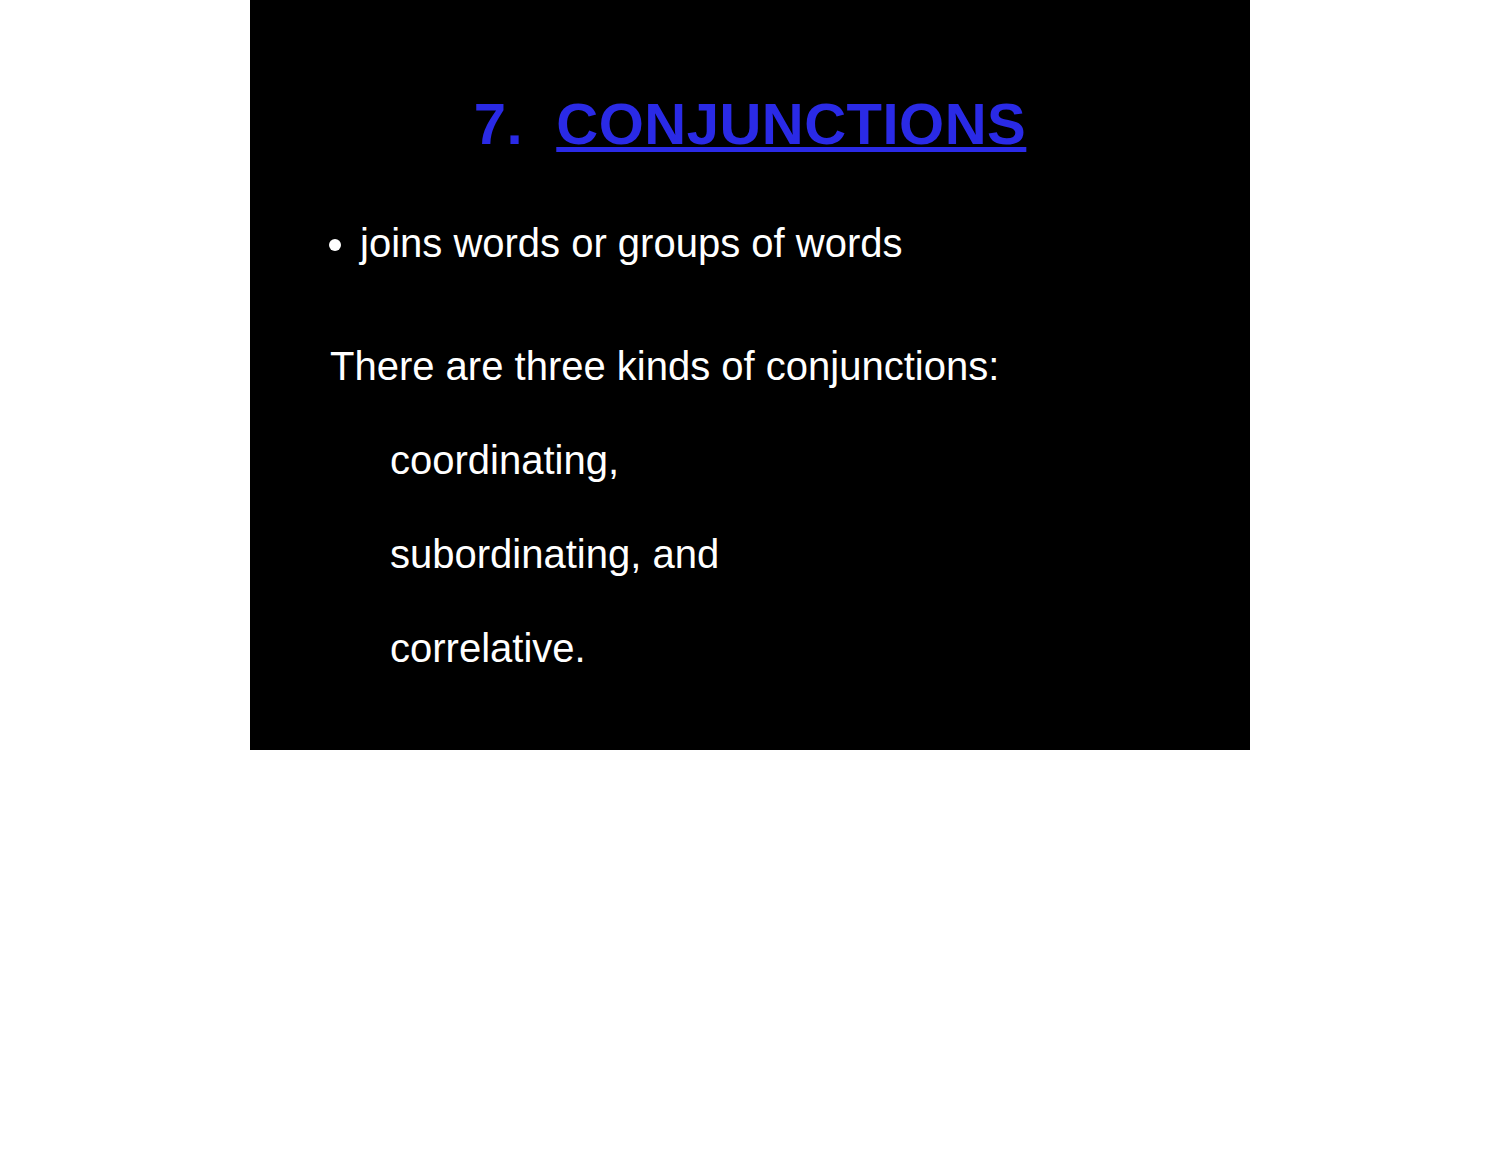7. CONJUNCTIONS
joins words or groups of words
There are three kinds of conjunctions:
coordinating,
subordinating, and
correlative.